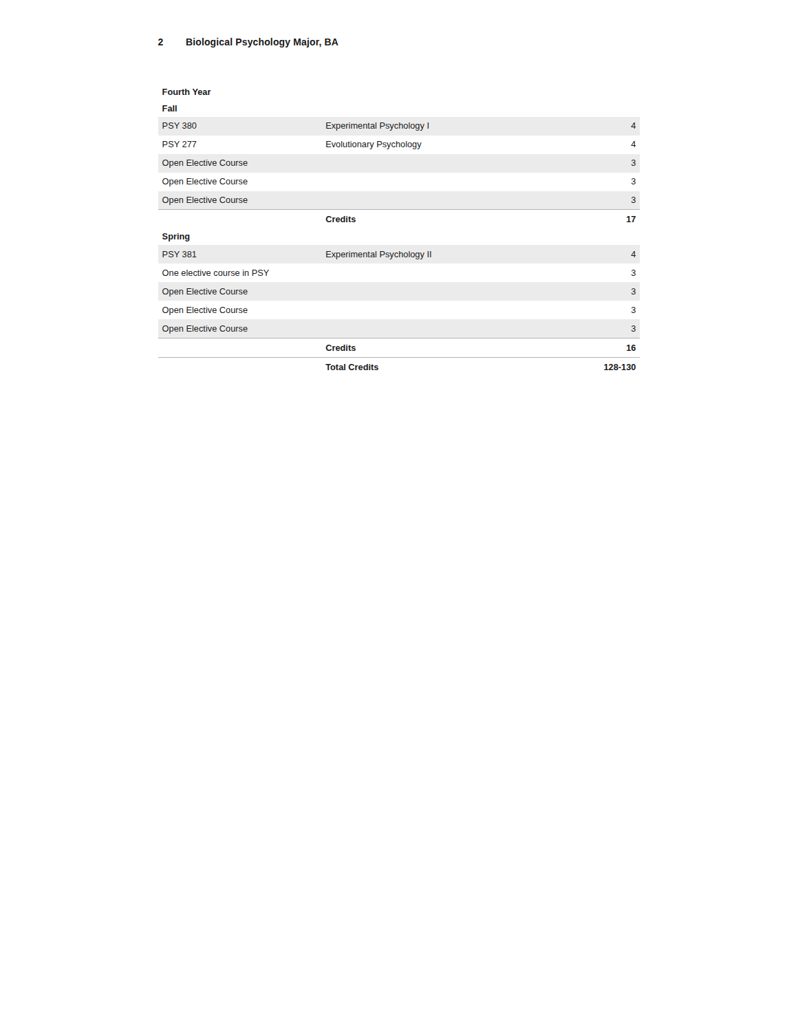2 Biological Psychology Major, BA
| Fourth Year | | |
| Fall | | |
| PSY 380 | Experimental Psychology I | 4 |
| PSY 277 | Evolutionary Psychology | 4 |
| Open Elective Course | | 3 |
| Open Elective Course | | 3 |
| Open Elective Course | | 3 |
| | Credits | 17 |
| Spring | | |
| PSY 381 | Experimental Psychology II | 4 |
| One elective course in PSY | | 3 |
| Open Elective Course | | 3 |
| Open Elective Course | | 3 |
| Open Elective Course | | 3 |
| | Credits | 16 |
| | Total Credits | 128-130 |